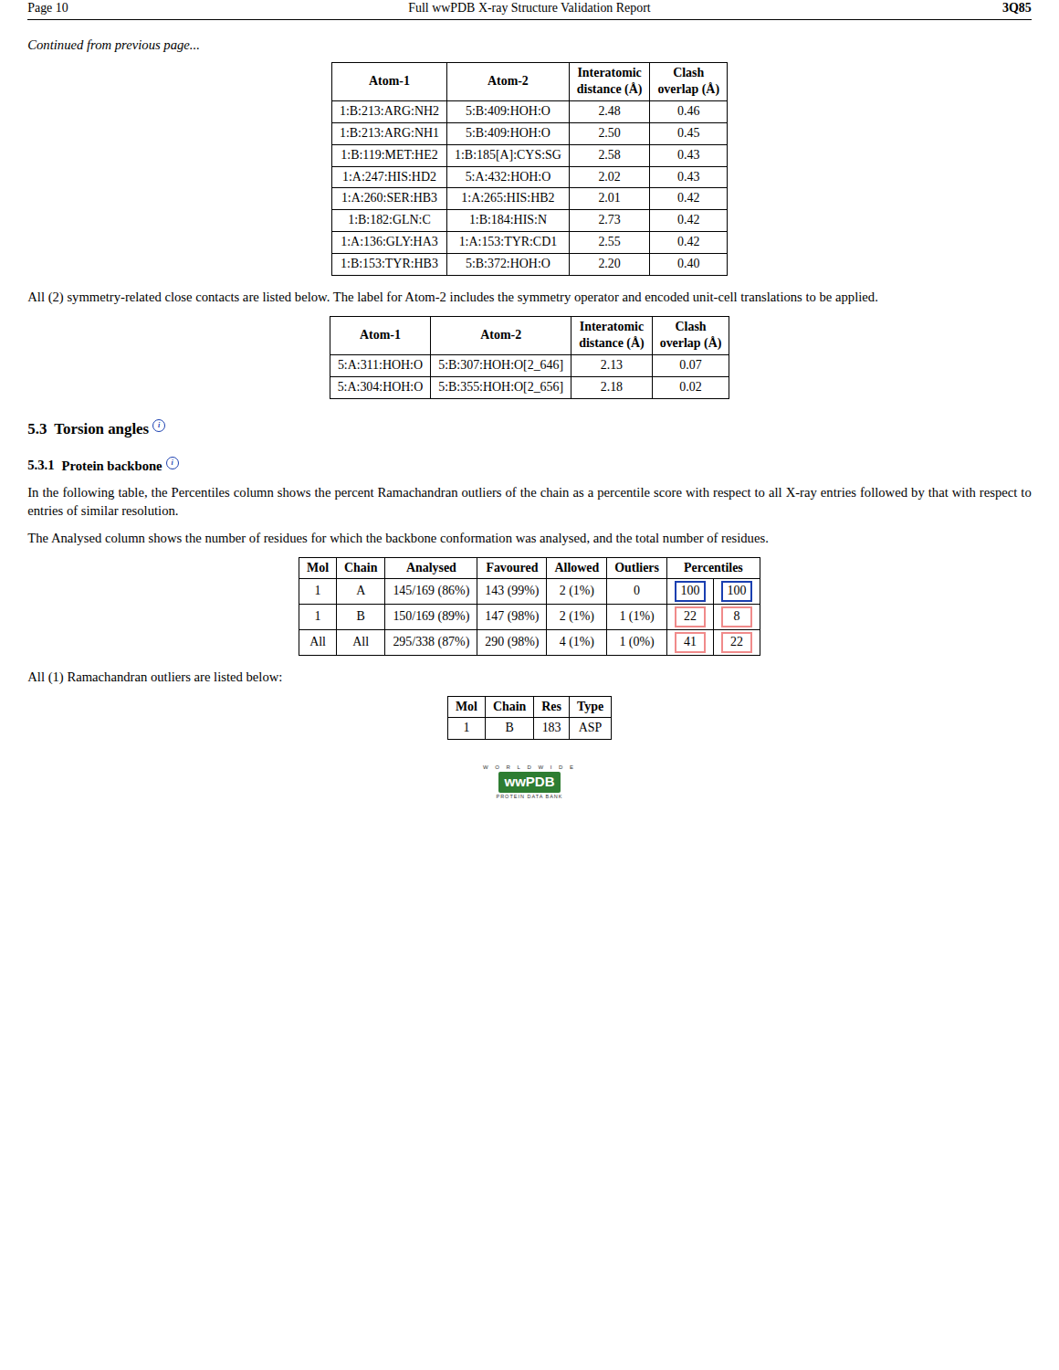Page 10
Full wwPDB X-ray Structure Validation Report
3Q85
Continued from previous page...
| Atom-1 | Atom-2 | Interatomic distance (Å) | Clash overlap (Å) |
| --- | --- | --- | --- |
| 1:B:213:ARG:NH2 | 5:B:409:HOH:O | 2.48 | 0.46 |
| 1:B:213:ARG:NH1 | 5:B:409:HOH:O | 2.50 | 0.45 |
| 1:B:119:MET:HE2 | 1:B:185[A]:CYS:SG | 2.58 | 0.43 |
| 1:A:247:HIS:HD2 | 5:A:432:HOH:O | 2.02 | 0.43 |
| 1:A:260:SER:HB3 | 1:A:265:HIS:HB2 | 2.01 | 0.42 |
| 1:B:182:GLN:C | 1:B:184:HIS:N | 2.73 | 0.42 |
| 1:A:136:GLY:HA3 | 1:A:153:TYR:CD1 | 2.55 | 0.42 |
| 1:B:153:TYR:HB3 | 5:B:372:HOH:O | 2.20 | 0.40 |
All (2) symmetry-related close contacts are listed below. The label for Atom-2 includes the symmetry operator and encoded unit-cell translations to be applied.
| Atom-1 | Atom-2 | Interatomic distance (Å) | Clash overlap (Å) |
| --- | --- | --- | --- |
| 5:A:311:HOH:O | 5:B:307:HOH:O[2_646] | 2.13 | 0.07 |
| 5:A:304:HOH:O | 5:B:355:HOH:O[2_656] | 2.18 | 0.02 |
5.3 Torsion anglesi
5.3.1 Protein backbonei
In the following table, the Percentiles column shows the percent Ramachandran outliers of the chain as a percentile score with respect to all X-ray entries followed by that with respect to entries of similar resolution.
The Analysed column shows the number of residues for which the backbone conformation was analysed, and the total number of residues.
| Mol | Chain | Analysed | Favoured | Allowed | Outliers | Percentiles |
| --- | --- | --- | --- | --- | --- | --- |
| 1 | A | 145/169 (86%) | 143 (99%) | 2 (1%) | 0 | 100 | 100 |
| 1 | B | 150/169 (89%) | 147 (98%) | 2 (1%) | 1 (1%) | 22 | 8 |
| All | All | 295/338 (87%) | 290 (98%) | 4 (1%) | 1 (0%) | 41 | 22 |
All (1) Ramachandran outliers are listed below:
| Mol | Chain | Res | Type |
| --- | --- | --- | --- |
| 1 | B | 183 | ASP |
W O R L D W I D E
ww PDB
PROTEIN DATA BANK